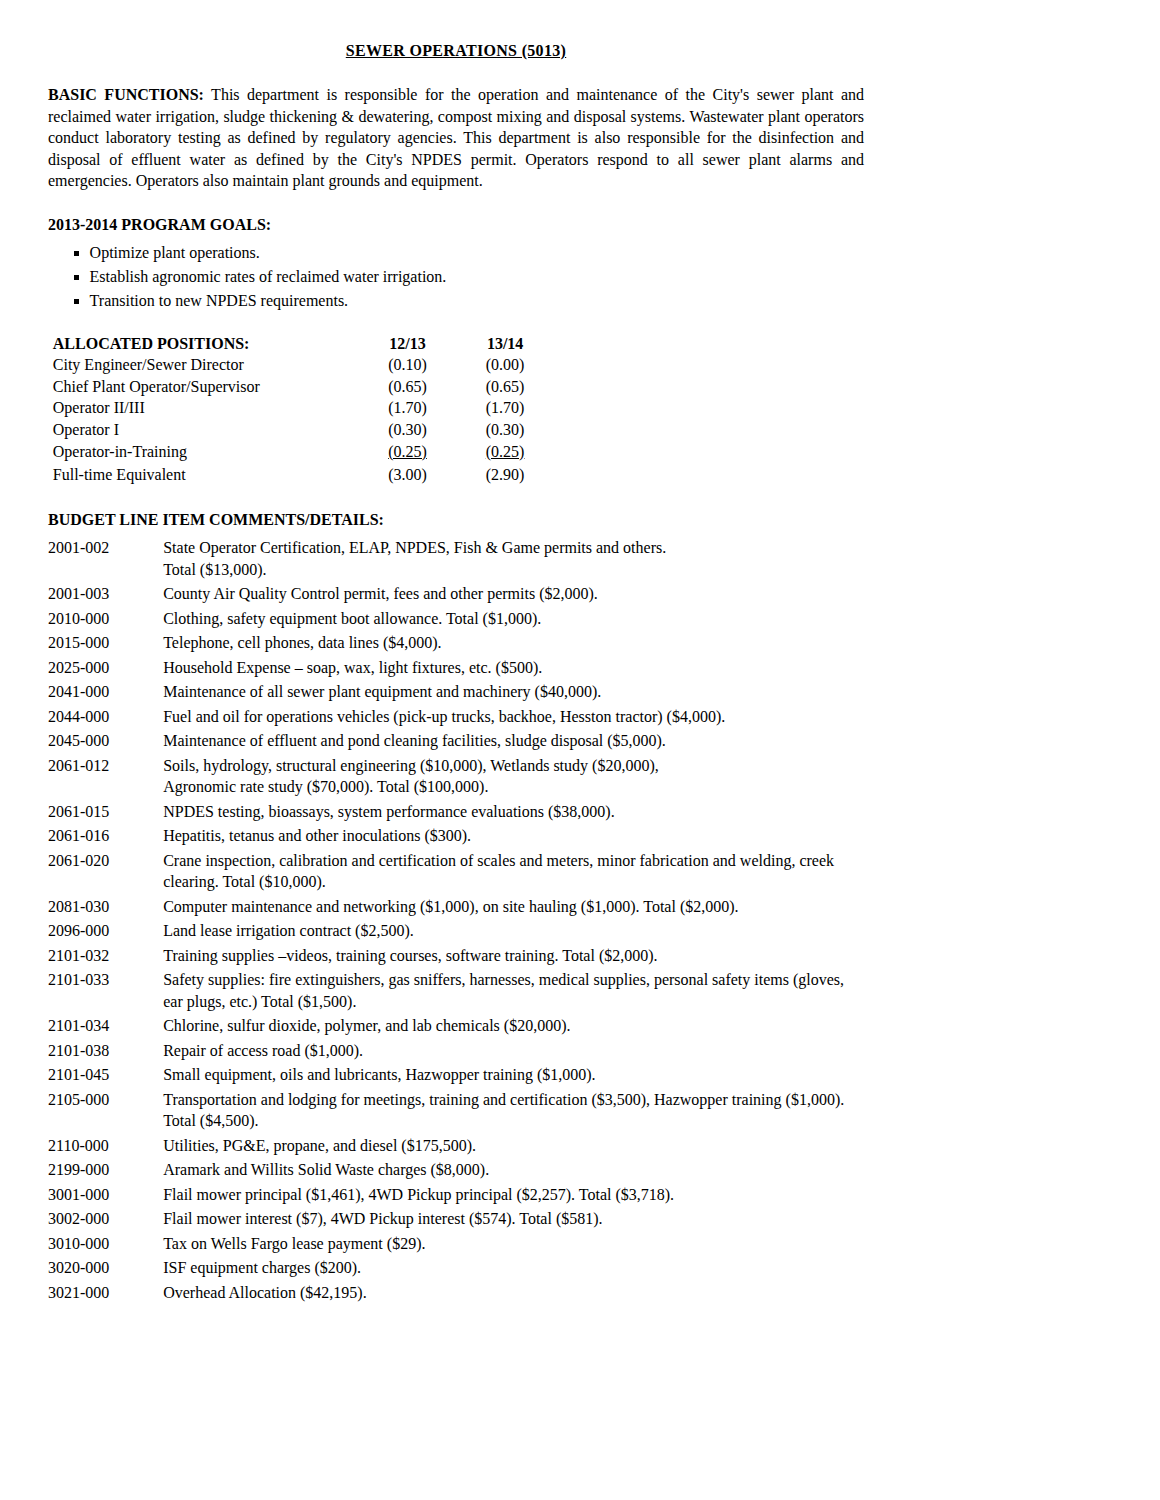SEWER OPERATIONS (5013)
BASIC FUNCTIONS: This department is responsible for the operation and maintenance of the City's sewer plant and reclaimed water irrigation, sludge thickening & dewatering, compost mixing and disposal systems. Wastewater plant operators conduct laboratory testing as defined by regulatory agencies. This department is also responsible for the disinfection and disposal of effluent water as defined by the City's NPDES permit. Operators respond to all sewer plant alarms and emergencies. Operators also maintain plant grounds and equipment.
2013-2014 PROGRAM GOALS:
Optimize plant operations.
Establish agronomic rates of reclaimed water irrigation.
Transition to new NPDES requirements.
| ALLOCATED POSITIONS: | 12/13 | 13/14 |
| --- | --- | --- |
| City Engineer/Sewer Director | (0.10) | (0.00) |
| Chief Plant Operator/Supervisor | (0.65) | (0.65) |
| Operator II/III | (1.70) | (1.70) |
| Operator I | (0.30) | (0.30) |
| Operator-in-Training | (0.25) | (0.25) |
| Full-time Equivalent | (3.00) | (2.90) |
BUDGET LINE ITEM COMMENTS/DETAILS:
| 2001-002 | State Operator Certification, ELAP, NPDES, Fish & Game permits and others. Total ($13,000). |
| 2001-003 | County Air Quality Control permit, fees and other permits ($2,000). |
| 2010-000 | Clothing, safety equipment boot allowance. Total ($1,000). |
| 2015-000 | Telephone, cell phones, data lines ($4,000). |
| 2025-000 | Household Expense – soap, wax, light fixtures, etc. ($500). |
| 2041-000 | Maintenance of all sewer plant equipment and machinery ($40,000). |
| 2044-000 | Fuel and oil for operations vehicles (pick-up trucks, backhoe, Hesston tractor) ($4,000). |
| 2045-000 | Maintenance of effluent and pond cleaning facilities, sludge disposal ($5,000). |
| 2061-012 | Soils, hydrology, structural engineering ($10,000), Wetlands study ($20,000), Agronomic rate study ($70,000). Total ($100,000). |
| 2061-015 | NPDES testing, bioassays, system performance evaluations ($38,000). |
| 2061-016 | Hepatitis, tetanus and other inoculations ($300). |
| 2061-020 | Crane inspection, calibration and certification of scales and meters, minor fabrication and welding, creek clearing. Total ($10,000). |
| 2081-030 | Computer maintenance and networking ($1,000), on site hauling ($1,000). Total ($2,000). |
| 2096-000 | Land lease irrigation contract ($2,500). |
| 2101-032 | Training supplies –videos, training courses, software training. Total ($2,000). |
| 2101-033 | Safety supplies: fire extinguishers, gas sniffers, harnesses, medical supplies, personal safety items (gloves, ear plugs, etc.) Total ($1,500). |
| 2101-034 | Chlorine, sulfur dioxide, polymer, and lab chemicals ($20,000). |
| 2101-038 | Repair of access road ($1,000). |
| 2101-045 | Small equipment, oils and lubricants, Hazwopper training ($1,000). |
| 2105-000 | Transportation and lodging for meetings, training and certification ($3,500), Hazwopper training ($1,000). Total ($4,500). |
| 2110-000 | Utilities, PG&E, propane, and diesel ($175,500). |
| 2199-000 | Aramark and Willits Solid Waste charges ($8,000). |
| 3001-000 | Flail mower principal ($1,461), 4WD Pickup principal ($2,257). Total ($3,718). |
| 3002-000 | Flail mower interest ($7), 4WD Pickup interest ($574). Total ($581). |
| 3010-000 | Tax on Wells Fargo lease payment ($29). |
| 3020-000 | ISF equipment charges ($200). |
| 3021-000 | Overhead Allocation ($42,195). |